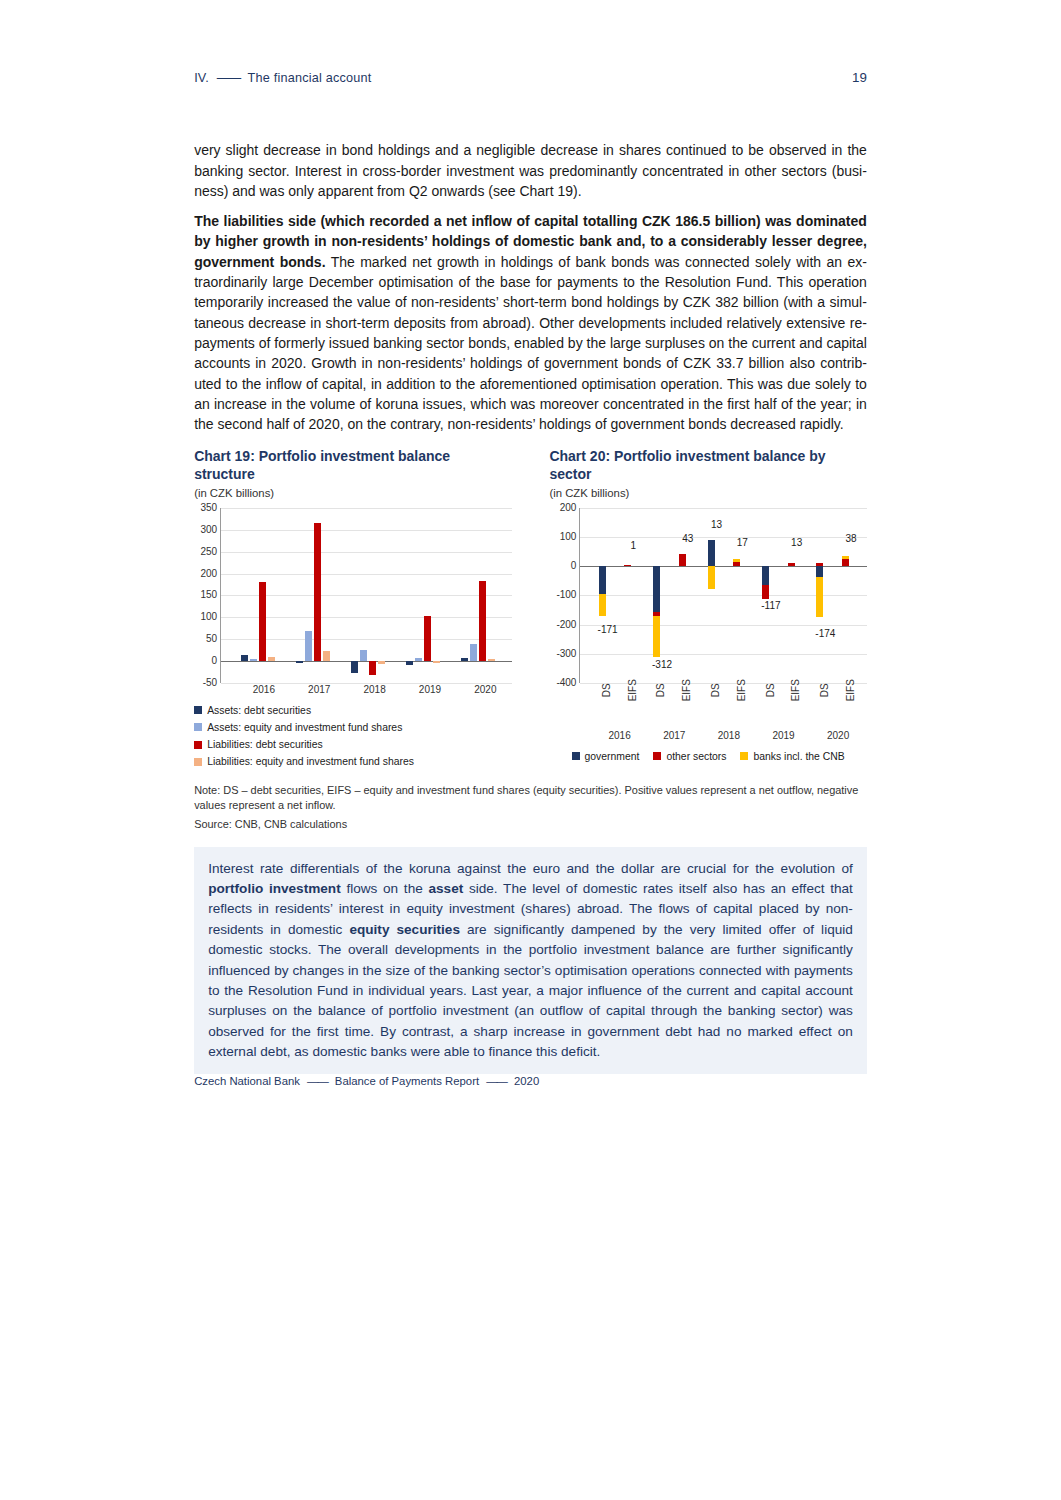IV. —— The financial account
19
very slight decrease in bond holdings and a negligible decrease in shares continued to be observed in the banking sector. Interest in cross-border investment was predominantly concentrated in other sectors (business) and was only apparent from Q2 onwards (see Chart 19).
The liabilities side (which recorded a net inflow of capital totalling CZK 186.5 billion) was dominated by higher growth in non-residents’ holdings of domestic bank and, to a considerably lesser degree, government bonds. The marked net growth in holdings of bank bonds was connected solely with an extraordinarily large December optimisation of the base for payments to the Resolution Fund. This operation temporarily increased the value of non-residents’ short-term bond holdings by CZK 382 billion (with a simultaneous decrease in short-term deposits from abroad). Other developments included relatively extensive repayments of formerly issued banking sector bonds, enabled by the large surpluses on the current and capital accounts in 2020. Growth in non-residents’ holdings of government bonds of CZK 33.7 billion also contributed to the inflow of capital, in addition to the aforementioned optimisation operation. This was due solely to an increase in the volume of koruna issues, which was moreover concentrated in the first half of the year; in the second half of 2020, on the contrary, non-residents’ holdings of government bonds decreased rapidly.
Chart 19: Portfolio investment balance structure
(in CZK billions)
350 300 250 200 150 100 50 0 -50
2016 2017 2018 2019 2020
Assets: debt securities
Assets: equity and investment fund shares
Liabilities: debt securities
Liabilities: equity and investment fund shares
Chart 20: Portfolio investment balance by sector
(in CZK billions)
200 100 0 -100 -200 -300 -400
1 43 13 17 13 38 -171 -312 -117 -174
DS EIFS DS EIFS DS EIFS DS EIFS DS EIFS
2016 2017 2018 2019 2020
government
other sectors
banks incl. the CNB
Note: DS – debt securities, EIFS – equity and investment fund shares (equity securities). Positive values represent a net outflow, negative values represent a net inflow.
Source: CNB, CNB calculations
Interest rate differentials of the koruna against the euro and the dollar are crucial for the evolution of portfolio investment flows on the asset side. The level of domestic rates itself also has an effect that reflects in residents’ interest in equity investment (shares) abroad. The flows of capital placed by non-residents in domestic equity securities are significantly dampened by the very limited offer of liquid domestic stocks. The overall developments in the portfolio investment balance are further significantly influenced by changes in the size of the banking sector’s optimisation operations connected with payments to the Resolution Fund in individual years. Last year, a major influence of the current and capital account surpluses on the balance of portfolio investment (an outflow of capital through the banking sector) was observed for the first time. By contrast, a sharp increase in government debt had no marked effect on external debt, as domestic banks were able to finance this deficit.
Czech National Bank —— Balance of Payments Report —— 2020